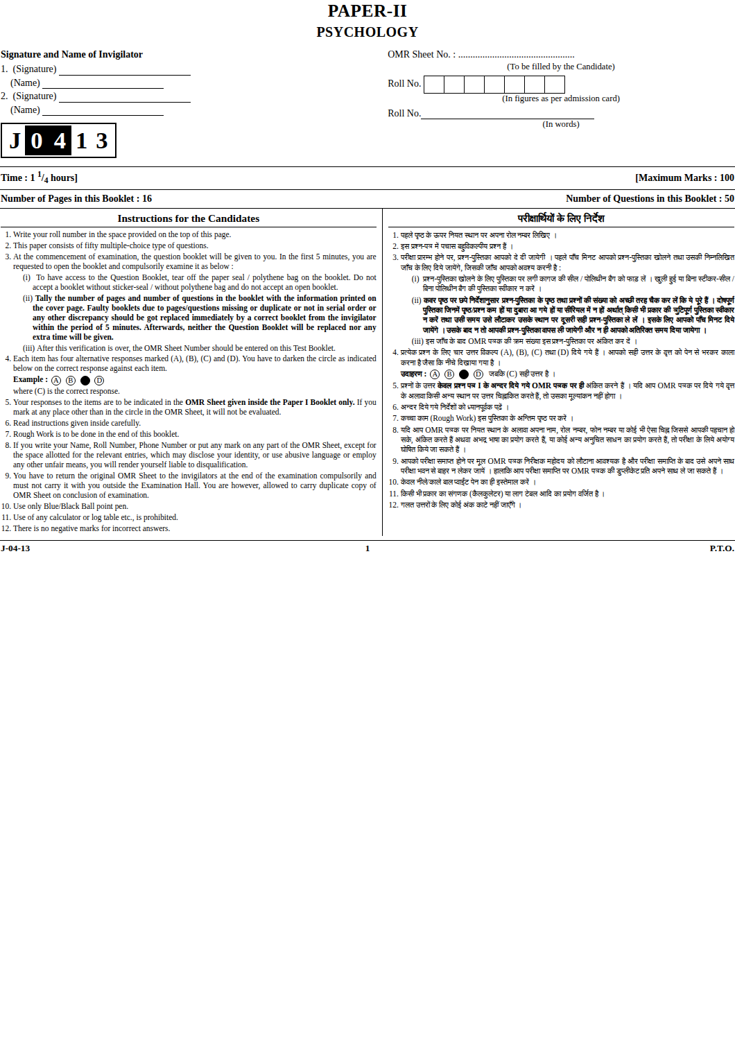PAPER-II
PSYCHOLOGY
| Signature and Name of Invigilator 1. (Signature) (Name) 2. (Signature) (Name) / J / 0 / 4 / 1 / 3 / | OMR Sheet No. : ................................................ (To be filled by the Candidate) Roll No. (In figures as per admission card) Roll No. (In words) |
| Time : 1 1 / 4 hours] | [Maximum Marks : 100 |
| Number of Pages in this Booklet : 16 | Number of Questions in this Booklet : 50 |
| Instructions for the Candidates Write your roll number in the space provided on the top of this page. This paper consists of fifty multiple-choice type of questions. At the commencement of examination, the question booklet will be given to you. In the first 5 minutes, you are requested to open the booklet and compulsorily examine it as below : (i) To have access to the Question Booklet, tear off the paper seal / polythene bag on the booklet. Do not accept a booklet without sticker-seal / without polythene bag and do not accept an open booklet. (ii) Tally the number of pages and number of questions in the booklet with the information printed on the cover page. Faulty booklets due to pages/questions missing or duplicate or not in serial order or any other discrepancy should be got replaced immediately by a correct booklet from the invigilator within the period of 5 minutes. Afterwards, neither the Question Booklet will be replaced nor any extra time will be given. (iii) After this verification is over, the OMR Sheet Number should be entered on this Test Booklet. Each item has four alternative responses marked (A), (B), (C) and (D). You have to darken the circle as indicated below on the correct response against each item. Example : A B C D where (C) is the correct response. Your responses to the items are to be indicated in the OMR Sheet given inside the Paper I Booklet only. If you mark at any place other than in the circle in the OMR Sheet, it will not be evaluated. Read instructions given inside carefully. Rough Work is to be done in the end of this booklet. If you write your Name, Roll Number, Phone Number or put any mark on any part of the OMR Sheet, except for the space allotted for the relevant entries, which may disclose your identity, or use abusive language or employ any other unfair means, you will render yourself liable to disqualification. You have to return the original OMR Sheet to the invigilators at the end of the examination compulsorily and must not carry it with you outside the Examination Hall. You are however, allowed to carry duplicate copy of OMR Sheet on conclusion of examination. Use only Blue/Black Ball point pen. Use of any calculator or log table etc., is prohibited. There is no negative marks for incorrect answers. | परीक्षार्थियों के लिए निर्देश पहले पृष्ठ के ऊपर नियत स्थान पर अपना रोल नम्बर लिखिए । इस प्रश्न-पत्र में पचास बहुविकल्पीय प्रश्न हैं । परीक्षा प्रारम्भ होने पर, प्रश्न-पुस्तिका आपको दे दी जायेगी । पहले पाँच मिनट आपको प्रश्न-पुस्तिका खोलने तथा उसकी निम्नलिखित जाँच के लिए दिये जायेंगे, जिसकी जाँच आपको अवश्य करनी है : (i) प्रश्न-पुस्तिका खोलने के लिए पुस्तिका पर लगी कागज की सील / पोलिथीन बैग को फाड़ लें । खुली हुई या बिना स्टीकर-सील / बिना पोलिथीन बैग की पुस्तिका स्वीकार न करें । (ii) कवर पृष्ठ पर छपे निर्देशानुसार प्रश्न-पुस्तिका के पृष्ठ तथा प्रश्नों की संख्या को अच्छी तरह चैक कर लें कि ये पूरे हैं । दोषपूर्ण पुस्तिका जिनमें पृष्ठ/प्रश्न कम हों या दुबारा आ गये हों या सीरियल में न हों अर्थात् किसी भी प्रकार की त्रुटिपूर्ण पुस्तिका स्वीकार न करें तथा उसी समय उसे लौटाकर उसके स्थान पर दूसरी सही प्रश्न-पुस्तिका ले लें । इसके लिए आपको पाँच मिनट दिये जायेंगे । उसके बाद न तो आपकी प्रश्न-पुस्तिका वापस ली जायेगी और न ही आपको अतिरिक्त समय दिया जायेगा । (iii) इस जाँच के बाद OMR पत्रक की क्रम संख्या इस प्रश्न-पुस्तिका पर अंकित कर दें । प्रत्येक प्रश्न के लिए चार उत्तर विकल्प (A), (B), (C) तथा (D) दिये गये हैं । आपको सही उत्तर के वृत्त को पेन से भरकर काला करना है जैसा कि नीचे दिखाया गया है । उदाहरण : A B C D जबकि (C) सही उत्तर है । प्रश्नों के उत्तर केवल प्रश्न पत्र I के अन्दर दिये गये OMR पत्रक पर ही अंकित करने हैं । यदि आप OMR पत्रक पर दिये गये वृत्त के अलावा किसी अन्य स्थान पर उत्तर चिह्नांकित करते हैं, तो उसका मूल्यांकन नहीं होगा । अन्दर दिये गये निर्देशों को ध्यानपूर्वक पढ़ें । कच्चा काम (Rough Work) इस पुस्तिका के अन्तिम पृष्ठ पर करें । यदि आप OMR पत्रक पर नियत स्थान के अलावा अपना नाम, रोल नम्बर, फोन नम्बर या कोई भी ऐसा चिह्न जिससे आपकी पहचान हो सके, अंकित करते हैं अथवा अभद्र भाषा का प्रयोग करते हैं, या कोई अन्य अनुचित साधन का प्रयोग करते हैं, तो परीक्षा के लिये अयोग्य घोषित किये जा सकते हैं । आपको परीक्षा समाप्त होने पर मूल OMR पत्रक निरीक्षक महोदय को लौटाना आवश्यक है और परीक्षा समाप्ति के बाद उसे अपने साथ परीक्षा भवन से बाहर न लेकर जायें । हालांकि आप परीक्षा समाप्ति पर OMR पत्रक की डुप्लीकेट प्रति अपने साथ ले जा सकते हैं । केवल नीले/काले बाल प्वाईंट पेन का ही इस्तेमाल करें । किसी भी प्रकार का संगणक (कैलकुलेटर) या लाग टेबल आदि का प्रयोग वर्जित है । गलत उत्तरों के लिए कोई अंक काटे नहीं जाएँगे । |
| J-04-13 | 1 | P.T.O. |